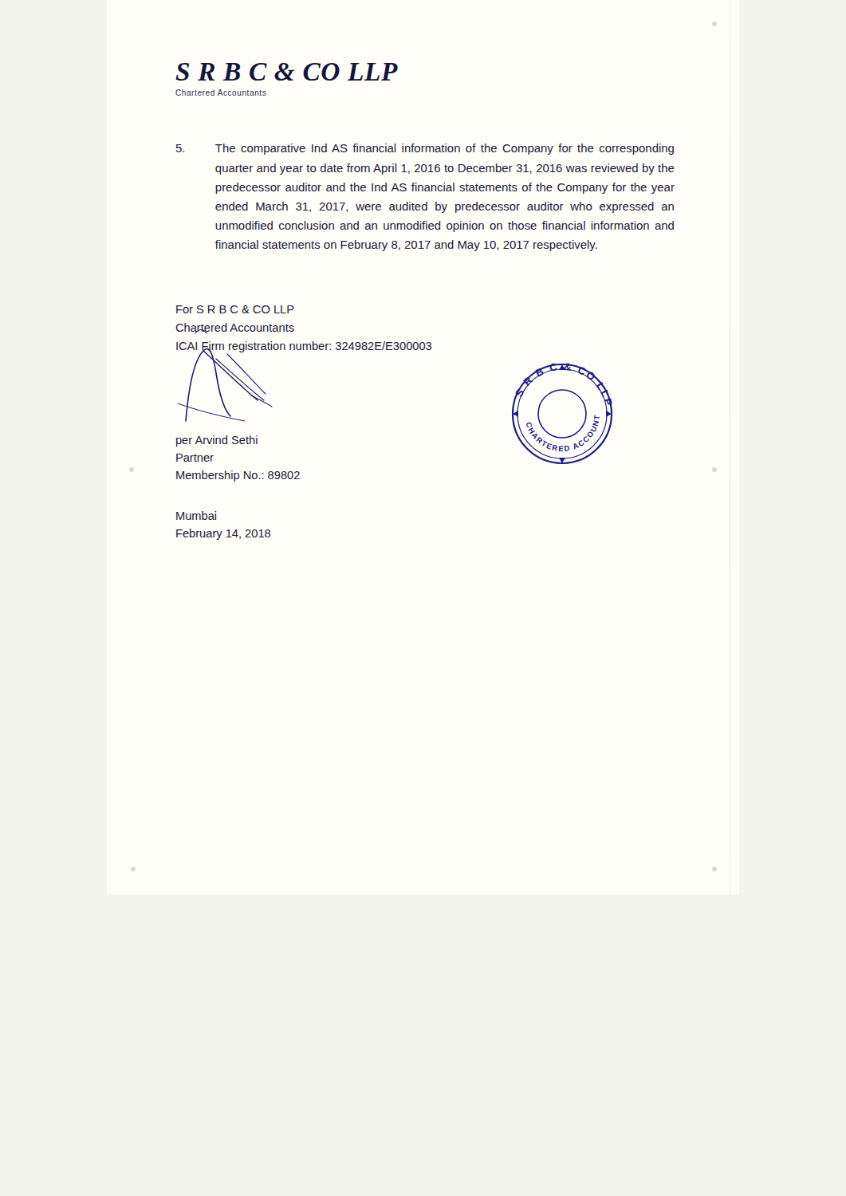S R B C & CO LLP
Chartered Accountants
5.
The comparative Ind AS financial information of the Company for the corresponding quarter and year to date from April 1, 2016 to December 31, 2016 was reviewed by the predecessor auditor and the Ind AS financial statements of the Company for the year ended March 31, 2017, were audited by predecessor auditor who expressed an unmodified conclusion and an unmodified opinion on those financial information and financial statements on February 8, 2017 and May 10, 2017 respectively.
For S R B C & CO LLP
Chartered Accountants
ICAI Firm registration number: 324982E/E300003
per Arvind Sethi
Partner
Membership No.: 89802
Mumbai
February 14, 2018
S R B C & CO LLP CHARTERED ACCOUNTANTS